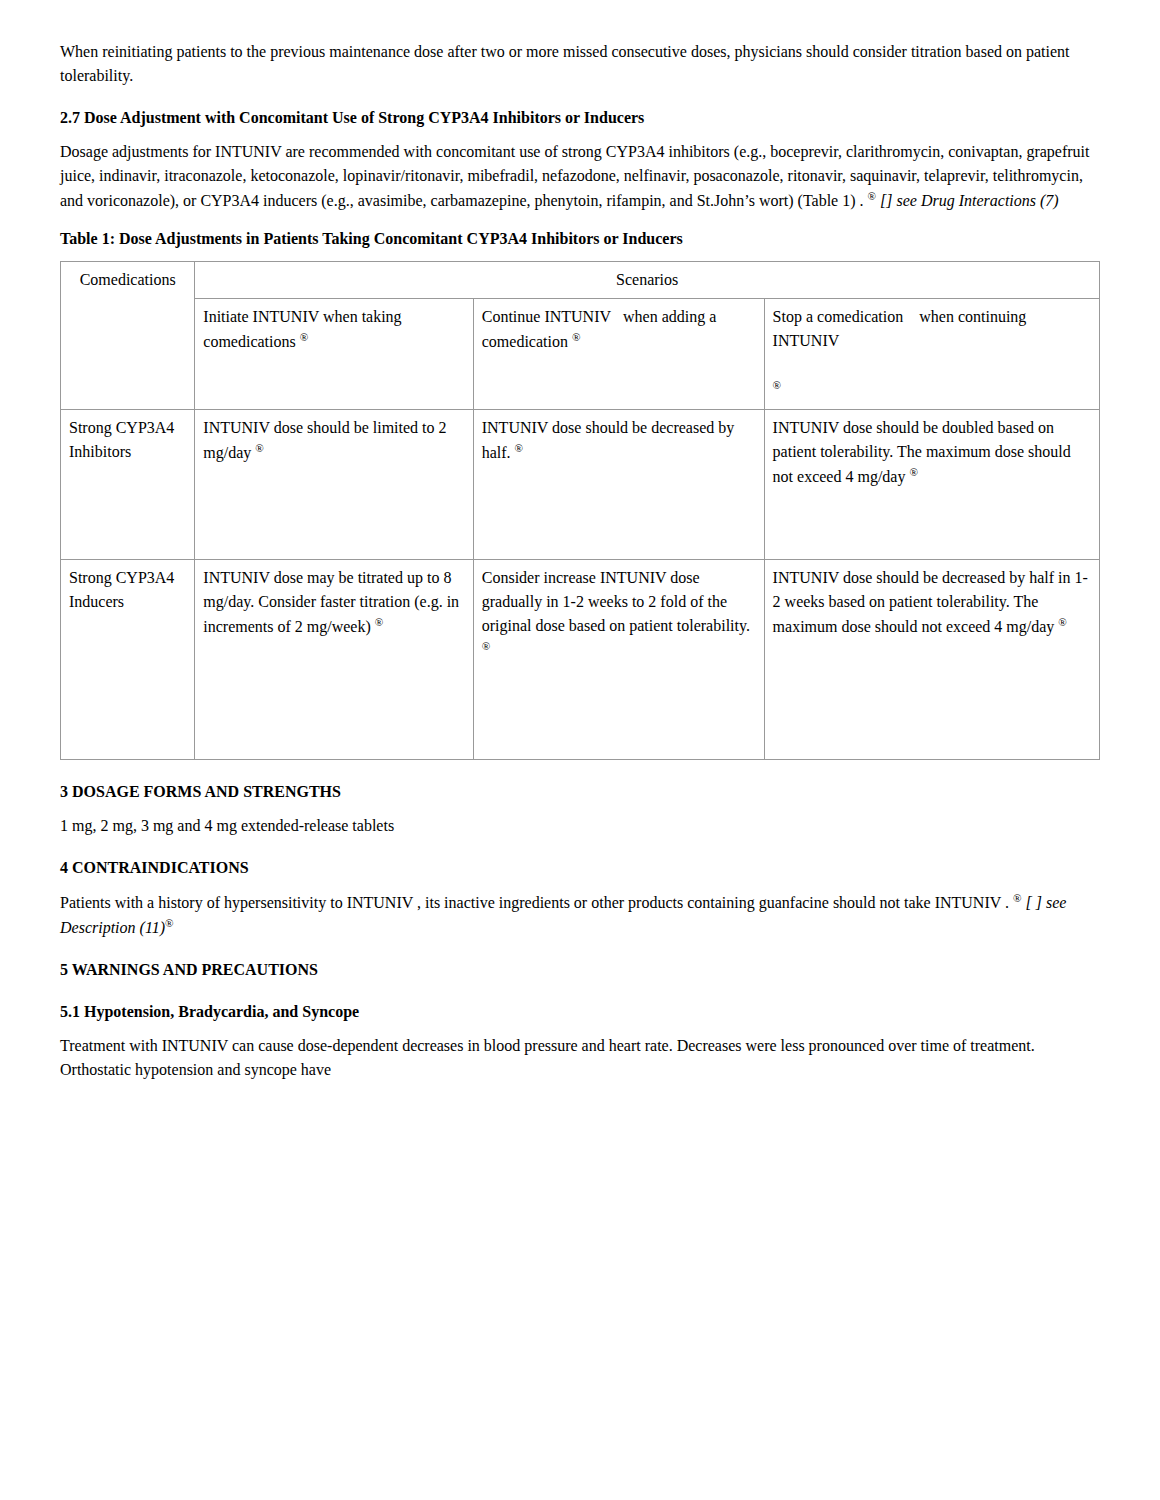When reinitiating patients to the previous maintenance dose after two or more missed consecutive doses, physicians should consider titration based on patient tolerability.
2.7 Dose Adjustment with Concomitant Use of Strong CYP3A4 Inhibitors or Inducers
Dosage adjustments for INTUNIV are recommended with concomitant use of strong CYP3A4 inhibitors (e.g., boceprevir, clarithromycin, conivaptan, grapefruit juice, indinavir, itraconazole, ketoconazole, lopinavir/ritonavir, mibefradil, nefazodone, nelfinavir, posaconazole, ritonavir, saquinavir, telaprevir, telithromycin, and voriconazole), or CYP3A4 inducers (e.g., avasimibe, carbamazepine, phenytoin, rifampin, and St.John’s wort) (Table 1) . ® [] see Drug Interactions (7)
Table 1: Dose Adjustments in Patients Taking Concomitant CYP3A4 Inhibitors or Inducers
| Comedications | Scenarios |
| --- | --- |
| Initiate INTUNIV when taking comedications ® | Continue INTUNIV when adding a comedication ® | Stop a comedication when continuing INTUNIV ® |
| Strong CYP3A4 Inhibitors | INTUNIV dose should be limited to 2 mg/day ® | INTUNIV dose should be decreased by half. ® | INTUNIV dose should be doubled based on patient tolerability. The maximum dose should not exceed 4 mg/day ® |
| Strong CYP3A4 Inducers | INTUNIV dose may be titrated up to 8 mg/day. Consider faster titration (e.g. in increments of 2 mg/week) ® | Consider increase INTUNIV dose gradually in 1-2 weeks to 2 fold of the original dose based on patient tolerability. ® | INTUNIV dose should be decreased by half in 1-2 weeks based on patient tolerability. The maximum dose should not exceed 4 mg/day ® |
3 DOSAGE FORMS AND STRENGTHS
1 mg, 2 mg, 3 mg and 4 mg extended-release tablets
4 CONTRAINDICATIONS
Patients with a history of hypersensitivity to INTUNIV , its inactive ingredients or other products containing guanfacine should not take INTUNIV . ® [ ] see Description (11)®
5 WARNINGS AND PRECAUTIONS
5.1 Hypotension, Bradycardia, and Syncope
Treatment with INTUNIV can cause dose-dependent decreases in blood pressure and heart rate. Decreases were less pronounced over time of treatment. Orthostatic hypotension and syncope have